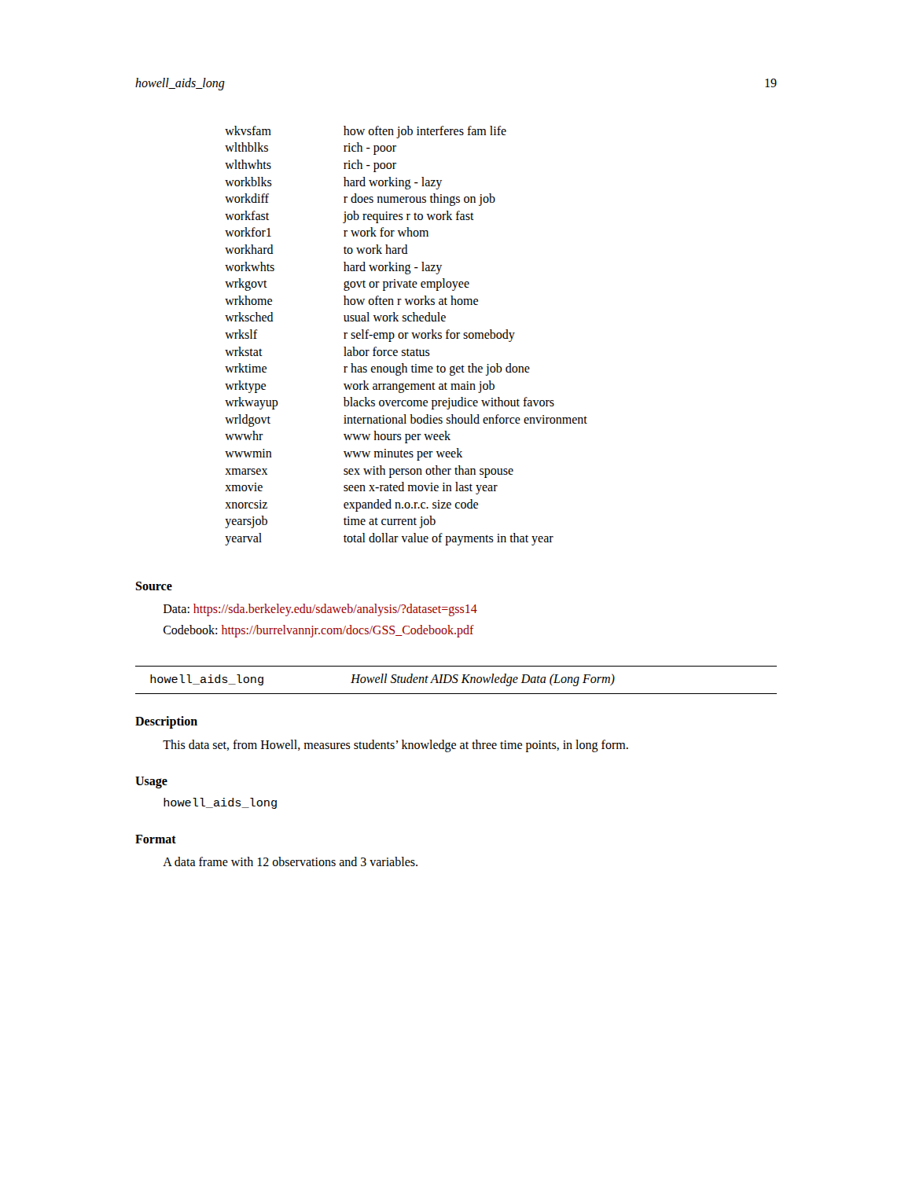howell_aids_long 19
| wkvsfam | how often job interferes fam life |
| wlthblks | rich - poor |
| wlthwhts | rich - poor |
| workblks | hard working - lazy |
| workdiff | r does numerous things on job |
| workfast | job requires r to work fast |
| workfor1 | r work for whom |
| workhard | to work hard |
| workwhts | hard working - lazy |
| wrkgovt | govt or private employee |
| wrkhome | how often r works at home |
| wrksched | usual work schedule |
| wrkslf | r self-emp or works for somebody |
| wrkstat | labor force status |
| wrktime | r has enough time to get the job done |
| wrktype | work arrangement at main job |
| wrkwayup | blacks overcome prejudice without favors |
| wrldgovt | international bodies should enforce environment |
| wwwhr | www hours per week |
| wwwmin | www minutes per week |
| xmarsex | sex with person other than spouse |
| xmovie | seen x-rated movie in last year |
| xnorcsiz | expanded n.o.r.c. size code |
| yearsjob | time at current job |
| yearval | total dollar value of payments in that year |
Source
Data: https://sda.berkeley.edu/sdaweb/analysis/?dataset=gss14
Codebook: https://burrelvannjr.com/docs/GSS_Codebook.pdf
howell_aids_long Howell Student AIDS Knowledge Data (Long Form)
Description
This data set, from Howell, measures students’ knowledge at three time points, in long form.
Usage
howell_aids_long
Format
A data frame with 12 observations and 3 variables.